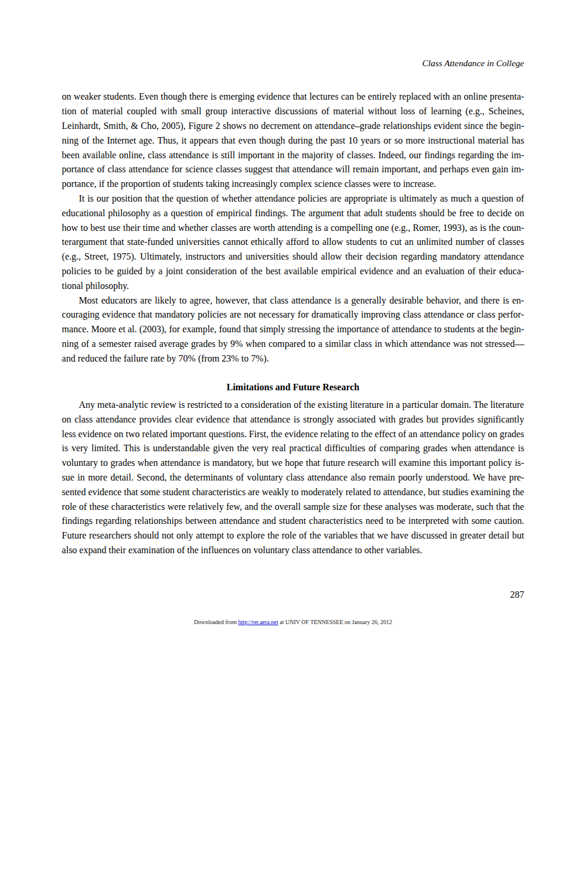Class Attendance in College
on weaker students. Even though there is emerging evidence that lectures can be entirely replaced with an online presentation of material coupled with small group interactive discussions of material without loss of learning (e.g., Scheines, Leinhardt, Smith, & Cho, 2005), Figure 2 shows no decrement on attendance–grade relationships evident since the beginning of the Internet age. Thus, it appears that even though during the past 10 years or so more instructional material has been available online, class attendance is still important in the majority of classes. Indeed, our findings regarding the importance of class attendance for science classes suggest that attendance will remain important, and perhaps even gain importance, if the proportion of students taking increasingly complex science classes were to increase.
It is our position that the question of whether attendance policies are appropriate is ultimately as much a question of educational philosophy as a question of empirical findings. The argument that adult students should be free to decide on how to best use their time and whether classes are worth attending is a compelling one (e.g., Romer, 1993), as is the counterargument that state-funded universities cannot ethically afford to allow students to cut an unlimited number of classes (e.g., Street, 1975). Ultimately, instructors and universities should allow their decision regarding mandatory attendance policies to be guided by a joint consideration of the best available empirical evidence and an evaluation of their educational philosophy.
Most educators are likely to agree, however, that class attendance is a generally desirable behavior, and there is encouraging evidence that mandatory policies are not necessary for dramatically improving class attendance or class performance. Moore et al. (2003), for example, found that simply stressing the importance of attendance to students at the beginning of a semester raised average grades by 9% when compared to a similar class in which attendance was not stressed—and reduced the failure rate by 70% (from 23% to 7%).
Limitations and Future Research
Any meta-analytic review is restricted to a consideration of the existing literature in a particular domain. The literature on class attendance provides clear evidence that attendance is strongly associated with grades but provides significantly less evidence on two related important questions. First, the evidence relating to the effect of an attendance policy on grades is very limited. This is understandable given the very real practical difficulties of comparing grades when attendance is voluntary to grades when attendance is mandatory, but we hope that future research will examine this important policy issue in more detail. Second, the determinants of voluntary class attendance also remain poorly understood. We have presented evidence that some student characteristics are weakly to moderately related to attendance, but studies examining the role of these characteristics were relatively few, and the overall sample size for these analyses was moderate, such that the findings regarding relationships between attendance and student characteristics need to be interpreted with some caution. Future researchers should not only attempt to explore the role of the variables that we have discussed in greater detail but also expand their examination of the influences on voluntary class attendance to other variables.
287
Downloaded from http://rer.aera.net at UNIV OF TENNESSEE on January 26, 2012